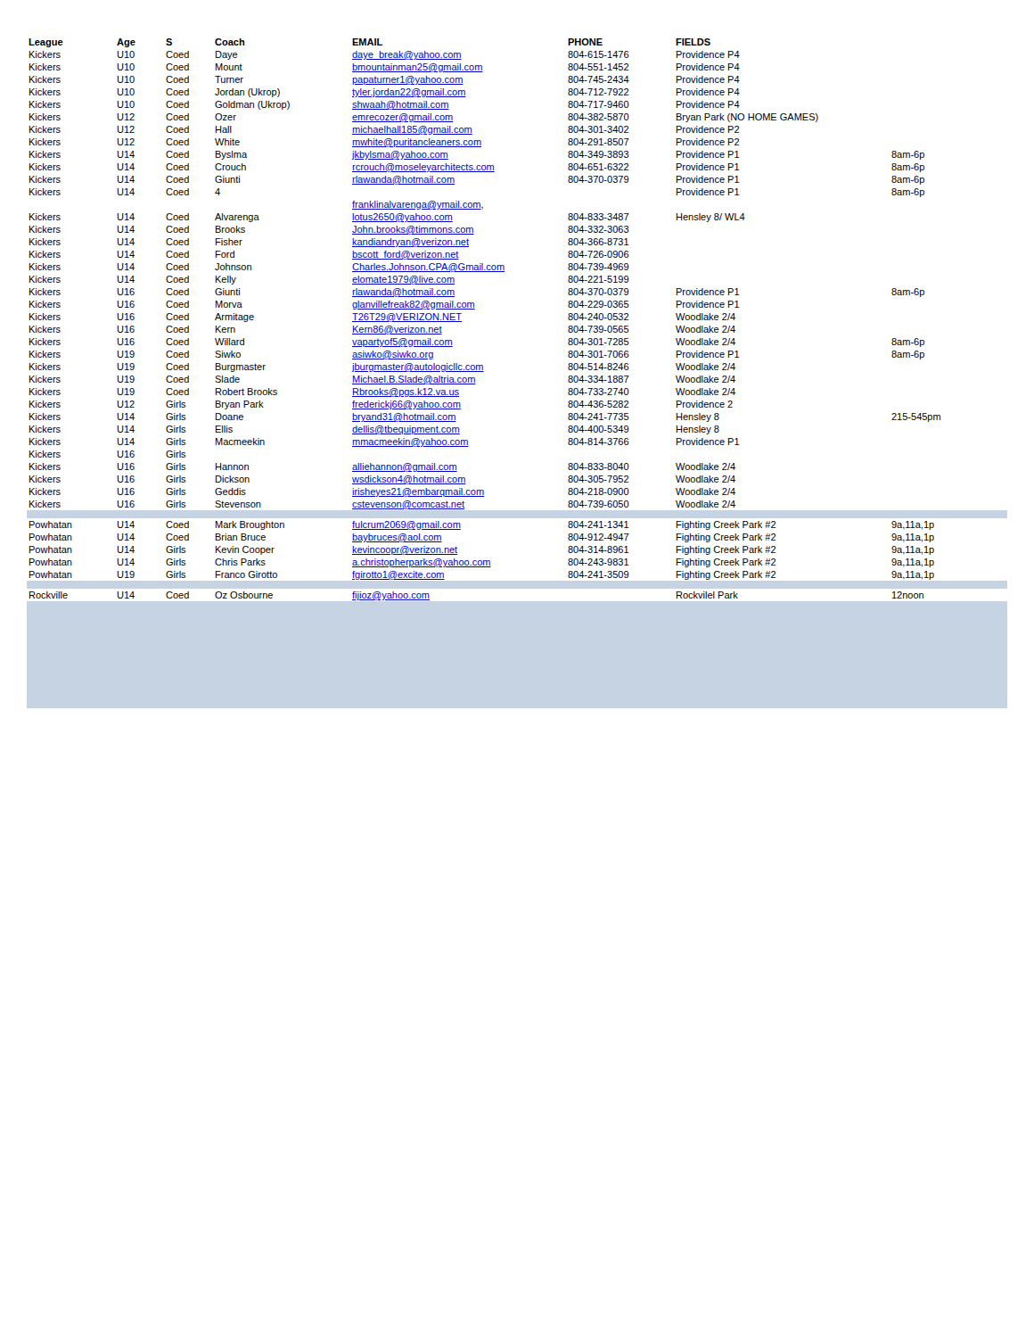| League | Age | S | Coach | EMAIL | PHONE | FIELDS | |
| --- | --- | --- | --- | --- | --- | --- | --- |
| Kickers | U10 | Coed | Daye | daye_break@yahoo.com | 804-615-1476 | Providence P4 | |
| Kickers | U10 | Coed | Mount | bmountainman25@gmail.com | 804-551-1452 | Providence P4 | |
| Kickers | U10 | Coed | Turner | papaturner1@yahoo.com | 804-745-2434 | Providence P4 | |
| Kickers | U10 | Coed | Jordan (Ukrop) | tyler.jordan22@gmail.com | 804-712-7922 | Providence P4 | |
| Kickers | U10 | Coed | Goldman (Ukrop) | shwaah@hotmail.com | 804-717-9460 | Providence P4 | |
| Kickers | U12 | Coed | Ozer | emrecozer@gmail.com | 804-382-5870 | Bryan Park (NO HOME GAMES) | |
| Kickers | U12 | Coed | Hall | michaelhall185@gmail.com | 804-301-3402 | Providence P2 | |
| Kickers | U12 | Coed | White | mwhite@puritancleaners.com | 804-291-8507 | Providence P2 | |
| Kickers | U14 | Coed | Byslma | jkbylsma@yahoo.com | 804-349-3893 | Providence P1 | 8am-6p |
| Kickers | U14 | Coed | Crouch | rcrouch@moseleyarchitects.com | 804-651-6322 | Providence P1 | 8am-6p |
| Kickers | U14 | Coed | Giunti | rlawanda@hotmail.com | 804-370-0379 | Providence P1 | 8am-6p |
| Kickers | U14 | Coed | 4 | | | Providence P1 | 8am-6p |
| | | | | franklinalvarenga@ymail.com , | | | |
| Kickers | U14 | Coed | Alvarenga | lotus2650@yahoo.com | 804-833-3487 | Hensley 8/ WL4 | |
| Kickers | U14 | Coed | Brooks | John.brooks@timmons.com | 804-332-3063 | | |
| Kickers | U14 | Coed | Fisher | kandiandryan@verizon.net | 804-366-8731 | | |
| Kickers | U14 | Coed | Ford | bscott_ford@verizon.net | 804-726-0906 | | |
| Kickers | U14 | Coed | Johnson | Charles.Johnson.CPA@Gmail.com | 804-739-4969 | | |
| Kickers | U14 | Coed | Kelly | elomate1979@live.com | 804-221-5199 | | |
| Kickers | U16 | Coed | Giunti | rlawanda@hotmail.com | 804-370-0379 | Providence P1 | 8am-6p |
| Kickers | U16 | Coed | Morva | glanvillefreak82@gmail.com | 804-229-0365 | Providence P1 | |
| Kickers | U16 | Coed | Armitage | T26T29@VERIZON.NET | 804-240-0532 | Woodlake 2/4 | |
| Kickers | U16 | Coed | Kern | Kern86@verizon.net | 804-739-0565 | Woodlake 2/4 | |
| Kickers | U16 | Coed | Willard | vapartyof5@gmail.com | 804-301-7285 | Woodlake 2/4 | 8am-6p |
| Kickers | U19 | Coed | Siwko | asiwko@siwko.org | 804-301-7066 | Providence P1 | 8am-6p |
| Kickers | U19 | Coed | Burgmaster | jburgmaster@autologicllc.com | 804-514-8246 | Woodlake 2/4 | |
| Kickers | U19 | Coed | Slade | Michael.B.Slade@altria.com | 804-334-1887 | Woodlake 2/4 | |
| Kickers | U19 | Coed | Robert Brooks | Rbrooks@pgs.k12.va.us | 804-733-2740 | Woodlake 2/4 | |
| Kickers | U12 | Girls | Bryan Park | frederickj66@yahoo.com | 804-436-5282 | Providence 2 | |
| Kickers | U14 | Girls | Doane | bryand31@hotmail.com | 804-241-7735 | Hensley 8 | 215-545pm |
| Kickers | U14 | Girls | Ellis | dellis@tbequipment.com | 804-400-5349 | Hensley 8 | |
| Kickers | U14 | Girls | Macmeekin | mmacmeekin@yahoo.com | 804-814-3766 | Providence P1 | |
| Kickers | U16 | Girls | | | | | |
| Kickers | U16 | Girls | Hannon | alliehannon@gmail.com | 804-833-8040 | Woodlake 2/4 | |
| Kickers | U16 | Girls | Dickson | wsdickson4@hotmail.com | 804-305-7952 | Woodlake 2/4 | |
| Kickers | U16 | Girls | Geddis | irisheyes21@embarqmail.com | 804-218-0900 | Woodlake 2/4 | |
| Kickers | U16 | Girls | Stevenson | cstevenson@comcast.net | 804-739-6050 | Woodlake 2/4 | |
| Powhatan | U14 | Coed | Mark Broughton | fulcrum2069@gmail.com | 804-241-1341 | Fighting Creek Park #2 | 9a,11a,1p |
| Powhatan | U14 | Coed | Brian Bruce | baybruces@aol.com | 804-912-4947 | Fighting Creek Park #2 | 9a,11a,1p |
| Powhatan | U14 | Girls | Kevin Cooper | kevincoopr@verizon.net | 804-314-8961 | Fighting Creek Park #2 | 9a,11a,1p |
| Powhatan | U14 | Girls | Chris Parks | a.christopherparks@yahoo.com | 804-243-9831 | Fighting Creek Park #2 | 9a,11a,1p |
| Powhatan | U19 | Girls | Franco Girotto | fgirotto1@excite.com | 804-241-3509 | Fighting Creek Park #2 | 9a,11a,1p |
| Rockville | U14 | Coed | Oz Osbourne | fijioz@yahoo.com | | Rockvilel Park | 12noon |